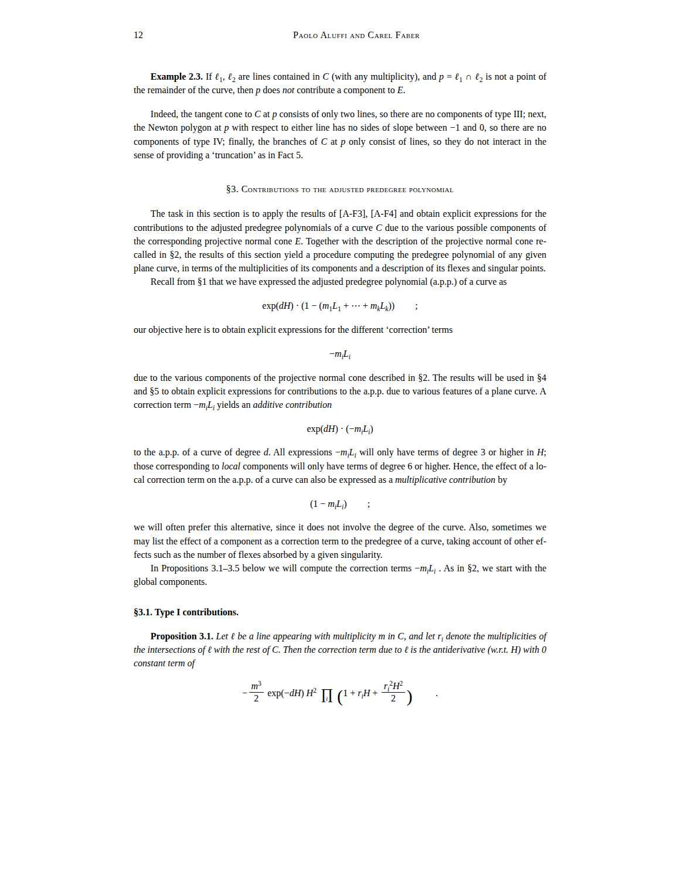12
Paolo Aluffi and Carel Faber
Example 2.3. If ℓ1, ℓ2 are lines contained in C (with any multiplicity), and p = ℓ1 ∩ ℓ2 is not a point of the remainder of the curve, then p does not contribute a component to E.
Indeed, the tangent cone to C at p consists of only two lines, so there are no components of type III; next, the Newton polygon at p with respect to either line has no sides of slope between −1 and 0, so there are no components of type IV; finally, the branches of C at p only consist of lines, so they do not interact in the sense of providing a ‘truncation’ as in Fact 5.
§3. Contributions to the adjusted predegree polynomial
The task in this section is to apply the results of [A-F3], [A-F4] and obtain explicit expressions for the contributions to the adjusted predegree polynomials of a curve C due to the various possible components of the corresponding projective normal cone E. Together with the description of the projective normal cone recalled in §2, the results of this section yield a procedure computing the predegree polynomial of any given plane curve, in terms of the multiplicities of its components and a description of its flexes and singular points.
Recall from §1 that we have expressed the adjusted predegree polynomial (a.p.p.) of a curve as
exp(dH) · (1 − (m1L1 + ⋯ + mkLk));
our objective here is to obtain explicit expressions for the different ‘correction’ terms
−miLi
due to the various components of the projective normal cone described in §2. The results will be used in §4 and §5 to obtain explicit expressions for contributions to the a.p.p. due to various features of a plane curve. A correction term −miLi yields an additive contribution
exp(dH) · (−miLi)
to the a.p.p. of a curve of degree d. All expressions −miLi will only have terms of degree 3 or higher in H; those corresponding to local components will only have terms of degree 6 or higher. Hence, the effect of a local correction term on the a.p.p. of a curve can also be expressed as a multiplicative contribution by
(1 − miLi);
we will often prefer this alternative, since it does not involve the degree of the curve. Also, sometimes we may list the effect of a component as a correction term to the predegree of a curve, taking account of other effects such as the number of flexes absorbed by a given singularity.
In Propositions 3.1–3.5 below we will compute the correction terms −miLi . As in §2, we start with the global components.
§3.1. Type I contributions.
Proposition 3.1. Let ℓ be a line appearing with multiplicity m in C, and let ri denote the multiplicities of the intersections of ℓ with the rest of C. Then the correction term due to ℓ is the antiderivative (w.r.t. H) with 0 constant term of
−m32 exp(−dH) H2 ∏i (1 + riH + ri2H22) .